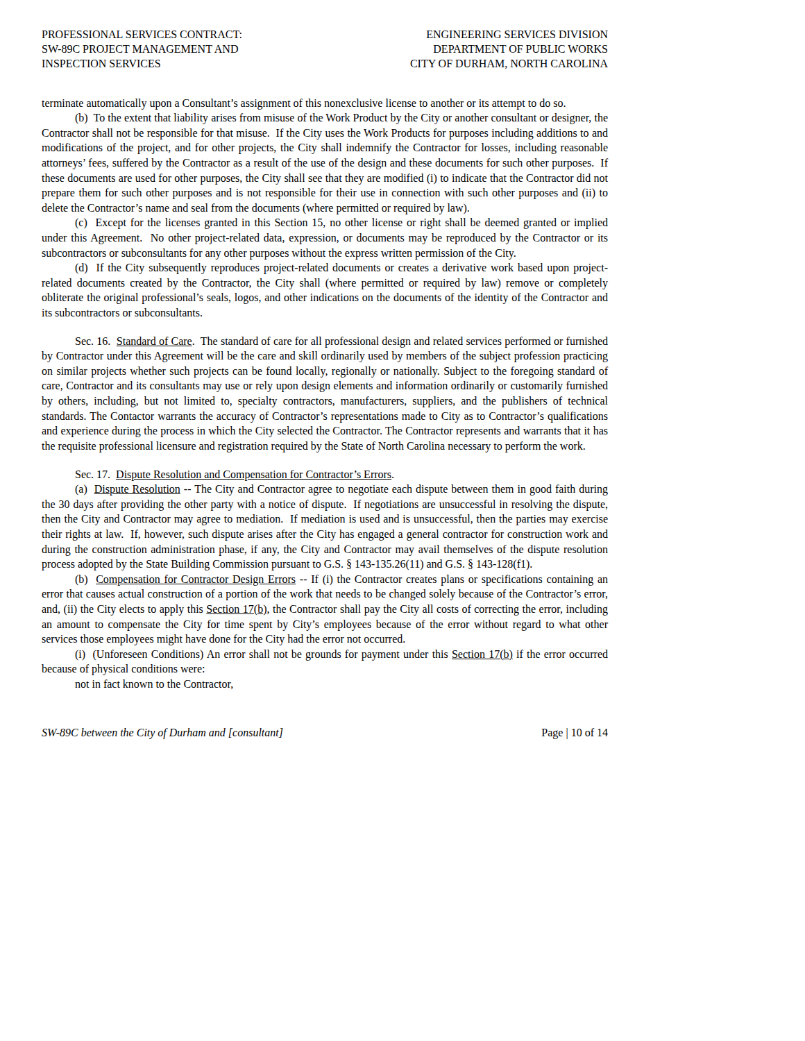Professional Services Contract:
SW-89C Project Management and
Inspection Services
Engineering Services Division
Department of Public Works
City of Durham, North Carolina
terminate automatically upon a Consultant’s assignment of this nonexclusive license to another or its attempt to do so.
(b) To the extent that liability arises from misuse of the Work Product by the City or another consultant or designer, the Contractor shall not be responsible for that misuse. If the City uses the Work Products for purposes including additions to and modifications of the project, and for other projects, the City shall indemnify the Contractor for losses, including reasonable attorneys’ fees, suffered by the Contractor as a result of the use of the design and these documents for such other purposes. If these documents are used for other purposes, the City shall see that they are modified (i) to indicate that the Contractor did not prepare them for such other purposes and is not responsible for their use in connection with such other purposes and (ii) to delete the Contractor’s name and seal from the documents (where permitted or required by law).
(c) Except for the licenses granted in this Section 15, no other license or right shall be deemed granted or implied under this Agreement. No other project-related data, expression, or documents may be reproduced by the Contractor or its subcontractors or subconsultants for any other purposes without the express written permission of the City.
(d) If the City subsequently reproduces project-related documents or creates a derivative work based upon project-related documents created by the Contractor, the City shall (where permitted or required by law) remove or completely obliterate the original professional’s seals, logos, and other indications on the documents of the identity of the Contractor and its subcontractors or subconsultants.
Sec. 16. Standard of Care. The standard of care for all professional design and related services performed or furnished by Contractor under this Agreement will be the care and skill ordinarily used by members of the subject profession practicing on similar projects whether such projects can be found locally, regionally or nationally. Subject to the foregoing standard of care, Contractor and its consultants may use or rely upon design elements and information ordinarily or customarily furnished by others, including, but not limited to, specialty contractors, manufacturers, suppliers, and the publishers of technical standards. The Contactor warrants the accuracy of Contractor’s representations made to City as to Contractor’s qualifications and experience during the process in which the City selected the Contractor. The Contractor represents and warrants that it has the requisite professional licensure and registration required by the State of North Carolina necessary to perform the work.
Sec. 17. Dispute Resolution and Compensation for Contractor’s Errors.
(a) Dispute Resolution -- The City and Contractor agree to negotiate each dispute between them in good faith during the 30 days after providing the other party with a notice of dispute. If negotiations are unsuccessful in resolving the dispute, then the City and Contractor may agree to mediation. If mediation is used and is unsuccessful, then the parties may exercise their rights at law. If, however, such dispute arises after the City has engaged a general contractor for construction work and during the construction administration phase, if any, the City and Contractor may avail themselves of the dispute resolution process adopted by the State Building Commission pursuant to G.S. § 143-135.26(11) and G.S. § 143-128(f1).
(b) Compensation for Contractor Design Errors -- If (i) the Contractor creates plans or specifications containing an error that causes actual construction of a portion of the work that needs to be changed solely because of the Contractor’s error, and, (ii) the City elects to apply this Section 17(b), the Contractor shall pay the City all costs of correcting the error, including an amount to compensate the City for time spent by City’s employees because of the error without regard to what other services those employees might have done for the City had the error not occurred.
(i) (Unforeseen Conditions) An error shall not be grounds for payment under this Section 17(b) if the error occurred because of physical conditions were:
not in fact known to the Contractor,
SW-89C between the City of Durham and [consultant]
Page | 10 of 14